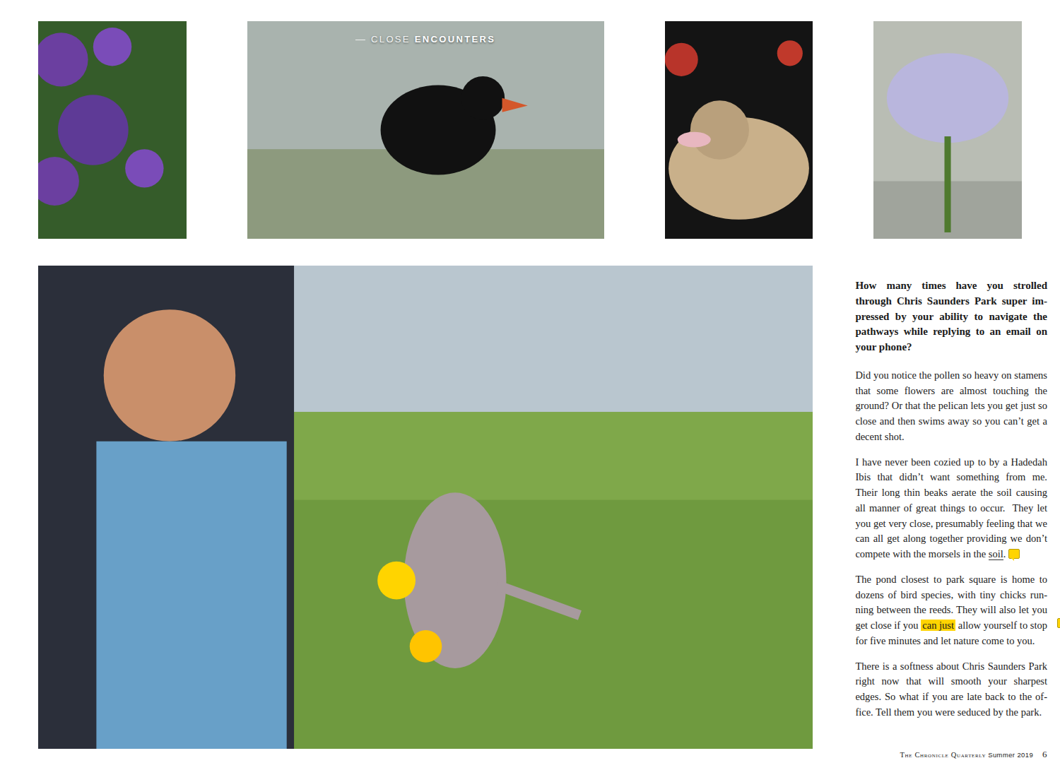Close Encounters
How many times have you strolled through Chris Saunders Park super impressed by your ability to navigate the pathways while replying to an email on your phone?
Did you notice the pollen so heavy on stamens that some flowers are almost touching the ground? Or that the pelican lets you get just so close and then swims away so you can’t get a decent shot.
I have never been cozied up to by a Hadedah Ibis that didn’t want something from me. Their long thin beaks aerate the soil causing all manner of great things to occur. They let you get very close, presumably feeling that we can all get along together providing we don’t compete with the morsels in the soil.
The pond closest to park square is home to dozens of bird species, with tiny chicks running between the reeds. They will also let you get close if you can just allow yourself to stop for five minutes and let nature come to you.
There is a softness about Chris Saunders Park right now that will smooth your sharpest edges. So what if you are late back to the office. Tell them you were seduced by the park.
The Chronicle Quarterly Summer 2019 6